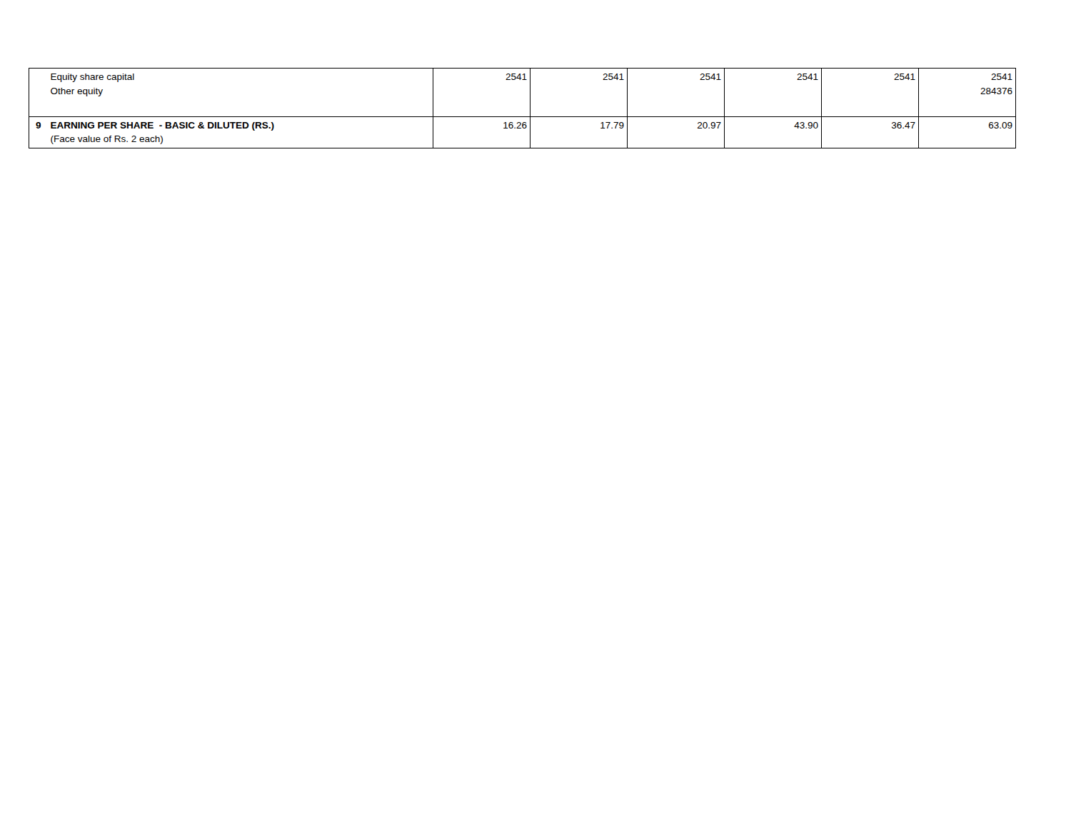| | Equity share capital Other equity | 2541 | 2541 | 2541 | 2541 | 2541 | 2541 284376 |
| 9 | EARNING PER SHARE - BASIC & DILUTED (RS.) (Face value of Rs. 2 each) | 16.26 | 17.79 | 20.97 | 43.90 | 36.47 | 63.09 |